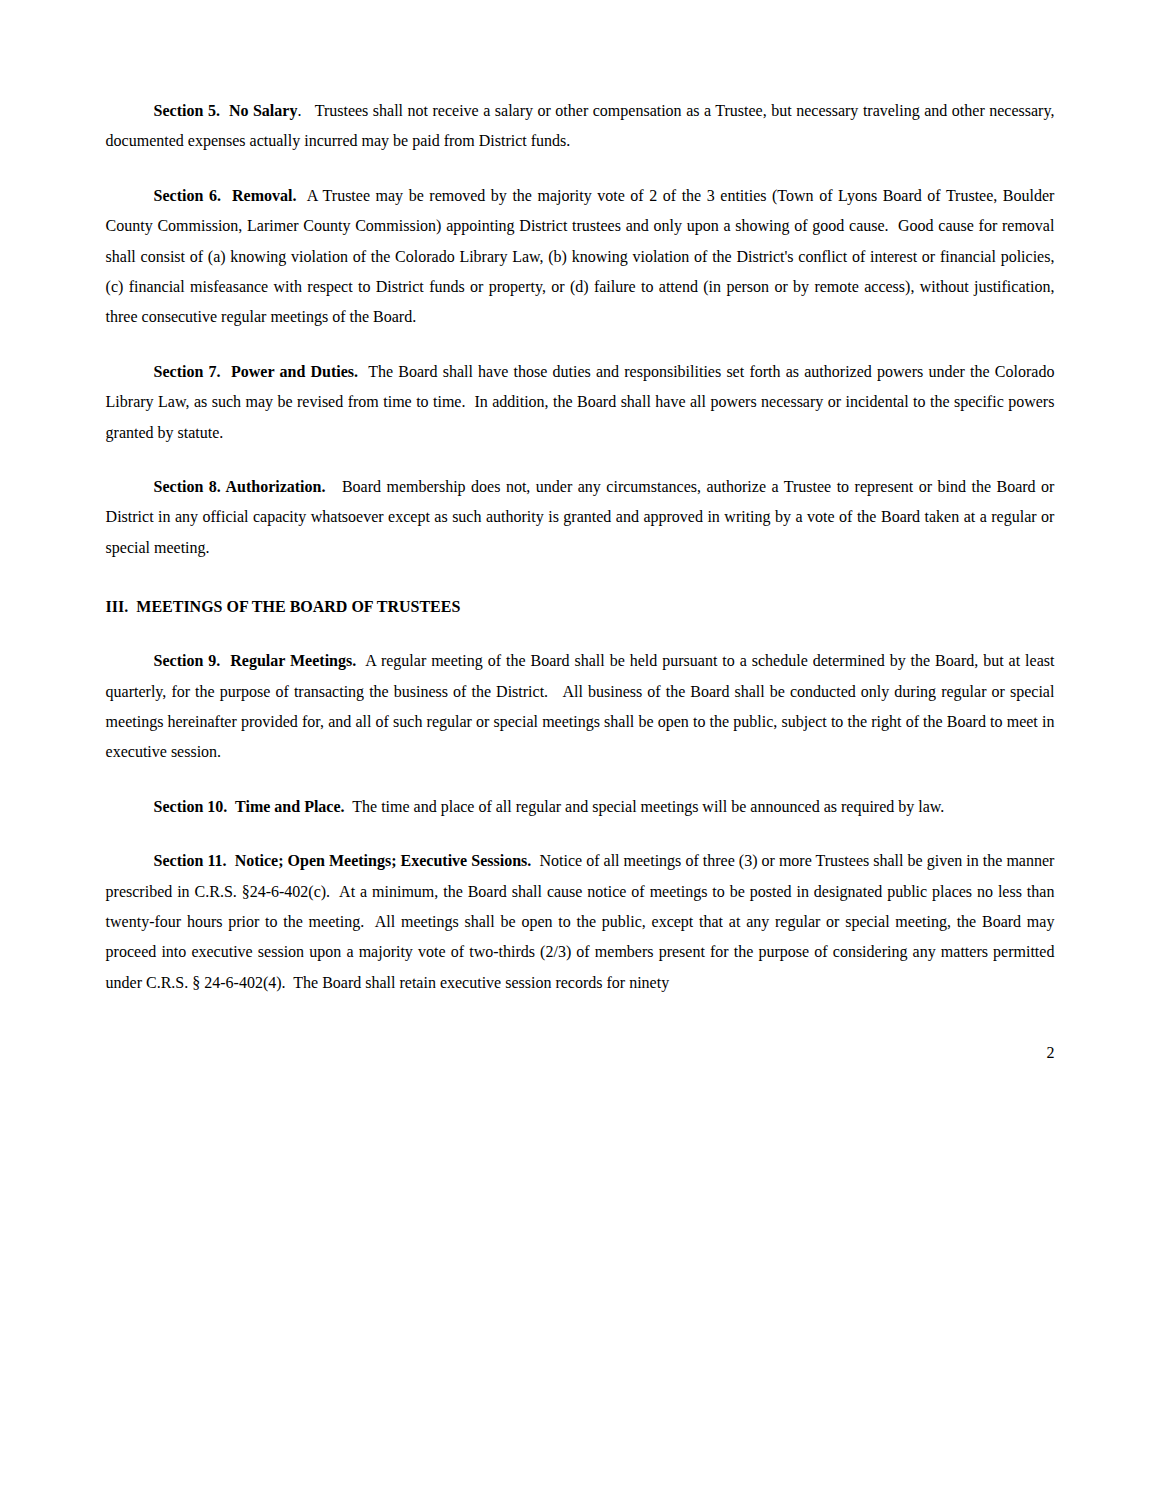Section 5. No Salary. Trustees shall not receive a salary or other compensation as a Trustee, but necessary traveling and other necessary, documented expenses actually incurred may be paid from District funds.
Section 6. Removal. A Trustee may be removed by the majority vote of 2 of the 3 entities (Town of Lyons Board of Trustee, Boulder County Commission, Larimer County Commission) appointing District trustees and only upon a showing of good cause. Good cause for removal shall consist of (a) knowing violation of the Colorado Library Law, (b) knowing violation of the District's conflict of interest or financial policies, (c) financial misfeasance with respect to District funds or property, or (d) failure to attend (in person or by remote access), without justification, three consecutive regular meetings of the Board.
Section 7. Power and Duties. The Board shall have those duties and responsibilities set forth as authorized powers under the Colorado Library Law, as such may be revised from time to time. In addition, the Board shall have all powers necessary or incidental to the specific powers granted by statute.
Section 8. Authorization. Board membership does not, under any circumstances, authorize a Trustee to represent or bind the Board or District in any official capacity whatsoever except as such authority is granted and approved in writing by a vote of the Board taken at a regular or special meeting.
III. MEETINGS OF THE BOARD OF TRUSTEES
Section 9. Regular Meetings. A regular meeting of the Board shall be held pursuant to a schedule determined by the Board, but at least quarterly, for the purpose of transacting the business of the District. All business of the Board shall be conducted only during regular or special meetings hereinafter provided for, and all of such regular or special meetings shall be open to the public, subject to the right of the Board to meet in executive session.
Section 10. Time and Place. The time and place of all regular and special meetings will be announced as required by law.
Section 11. Notice; Open Meetings; Executive Sessions. Notice of all meetings of three (3) or more Trustees shall be given in the manner prescribed in C.R.S. §24-6-402(c). At a minimum, the Board shall cause notice of meetings to be posted in designated public places no less than twenty-four hours prior to the meeting. All meetings shall be open to the public, except that at any regular or special meeting, the Board may proceed into executive session upon a majority vote of two-thirds (2/3) of members present for the purpose of considering any matters permitted under C.R.S. § 24-6-402(4). The Board shall retain executive session records for ninety
2